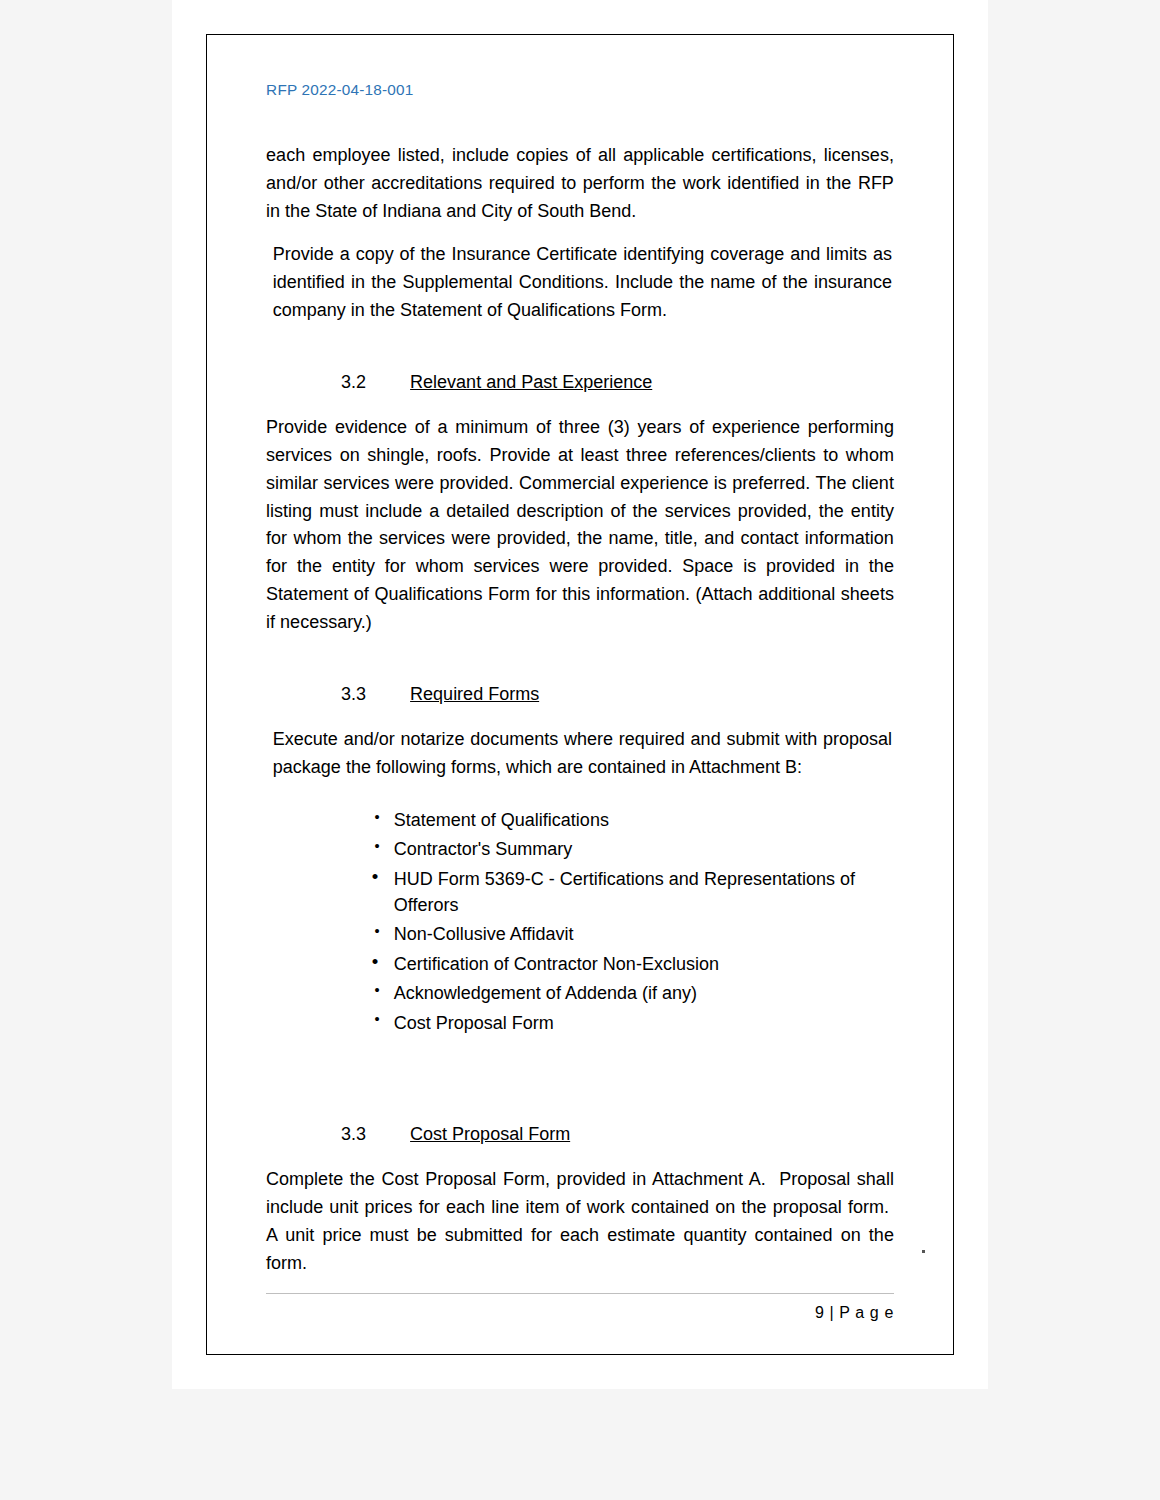RFP 2022-04-18-001
each employee listed, include copies of all applicable certifications, licenses, and/or other accreditations required to perform the work identified in the RFP in the State of Indiana and City of South Bend.
Provide a copy of the Insurance Certificate identifying coverage and limits as identified in the Supplemental Conditions. Include the name of the insurance company in the Statement of Qualifications Form.
3.2 Relevant and Past Experience
Provide evidence of a minimum of three (3) years of experience performing services on shingle, roofs. Provide at least three references/clients to whom similar services were provided. Commercial experience is preferred. The client listing must include a detailed description of the services provided, the entity for whom the services were provided, the name, title, and contact information for the entity for whom services were provided. Space is provided in the Statement of Qualifications Form for this information. (Attach additional sheets if necessary.)
3.3 Required Forms
Execute and/or notarize documents where required and submit with proposal package the following forms, which are contained in Attachment B:
Statement of Qualifications
Contractor's Summary
HUD Form 5369-C - Certifications and Representations of Offerors
Non-Collusive Affidavit
Certification of Contractor Non-Exclusion
Acknowledgement of Addenda (if any)
Cost Proposal Form
3.3 Cost Proposal Form
Complete the Cost Proposal Form, provided in Attachment A. Proposal shall include unit prices for each line item of work contained on the proposal form. A unit price must be submitted for each estimate quantity contained on the form.
9 | P a g e